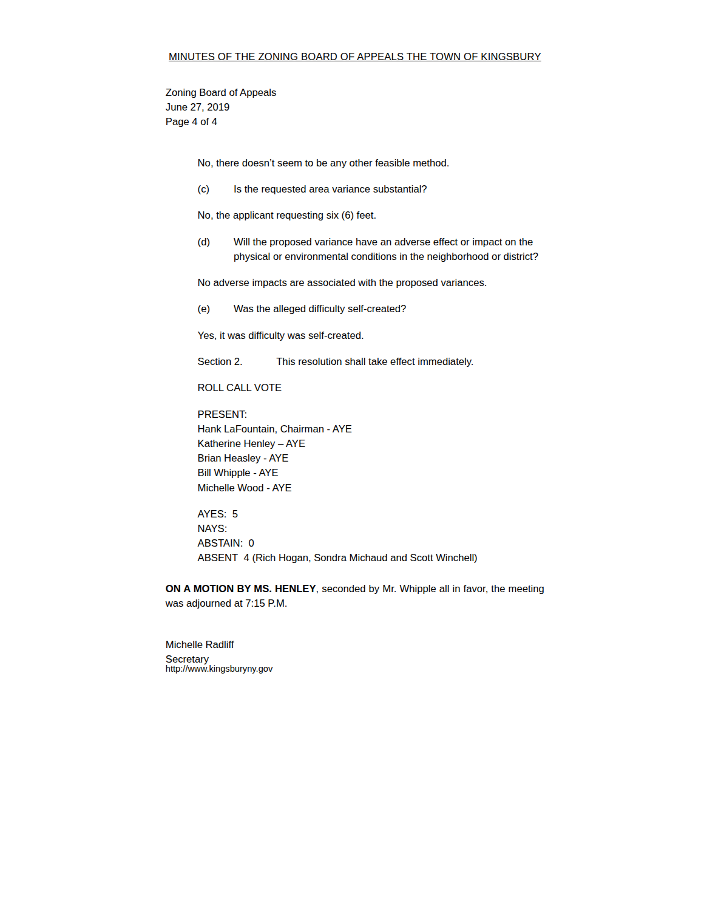MINUTES OF THE ZONING BOARD OF APPEALS THE TOWN OF KINGSBURY
Zoning Board of Appeals
June 27, 2019
Page 4 of 4
No, there doesn’t seem to be any other feasible method.
(c) Is the requested area variance substantial?
No, the applicant requesting six (6) feet.
(d) Will the proposed variance have an adverse effect or impact on the physical or environmental conditions in the neighborhood or district?
No adverse impacts are associated with the proposed variances.
(e) Was the alleged difficulty self-created?
Yes, it was difficulty was self-created.
Section 2. This resolution shall take effect immediately.
ROLL CALL VOTE
PRESENT:
Hank LaFountain, Chairman - AYE
Katherine Henley – AYE
Brian Heasley - AYE
Bill Whipple - AYE
Michelle Wood - AYE
AYES: 5
NAYS:
ABSTAIN: 0
ABSENT 4 (Rich Hogan, Sondra Michaud and Scott Winchell)
ON A MOTION BY MS. HENLEY, seconded by Mr. Whipple all in favor, the meeting was adjourned at 7:15 P.M.
Michelle Radliff
Secretary
http://www.kingsburyny.gov